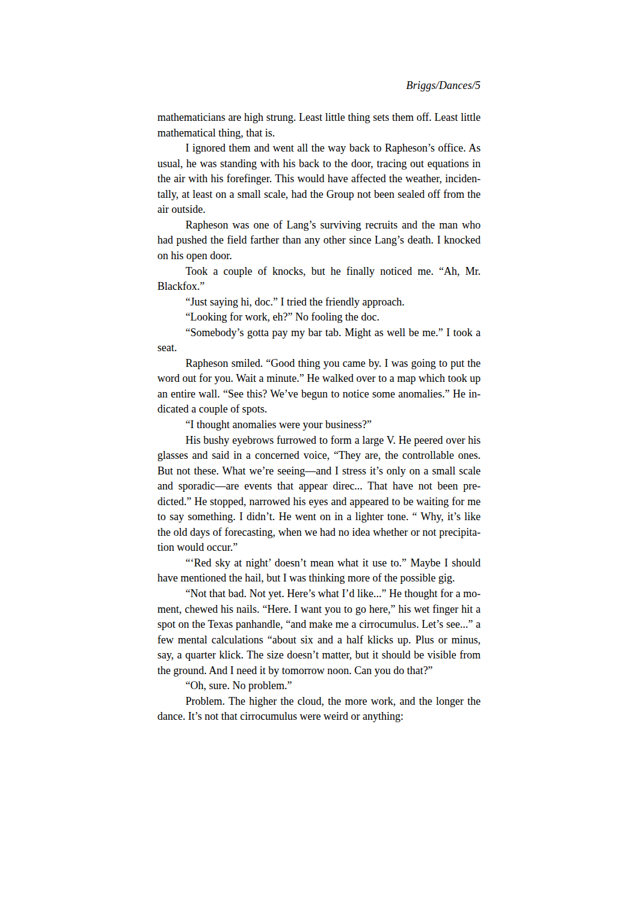Briggs/Dances/5
mathematicians are high strung. Least little thing sets them off. Least little mathematical thing, that is.
I ignored them and went all the way back to Rapheson’s office. As usual, he was standing with his back to the door, tracing out equations in the air with his forefinger. This would have affected the weather, incidentally, at least on a small scale, had the Group not been sealed off from the air outside.
Rapheson was one of Lang’s surviving recruits and the man who had pushed the field farther than any other since Lang’s death. I knocked on his open door.
Took a couple of knocks, but he finally noticed me. “Ah, Mr. Blackfox.”
“Just saying hi, doc.” I tried the friendly approach.
“Looking for work, eh?” No fooling the doc.
“Somebody’s gotta pay my bar tab. Might as well be me.” I took a seat.
Rapheson smiled. “Good thing you came by. I was going to put the word out for you. Wait a minute.” He walked over to a map which took up an entire wall. “See this? We’ve begun to notice some anomalies.” He indicated a couple of spots.
“I thought anomalies were your business?”
His bushy eyebrows furrowed to form a large V. He peered over his glasses and said in a concerned voice, “They are, the controllable ones. But not these. What we’re seeing—and I stress it’s only on a small scale and sporadic—are events that appear direc... That have not been predicted.” He stopped, narrowed his eyes and appeared to be waiting for me to say something. I didn’t. He went on in a lighter tone. “ Why, it’s like the old days of forecasting, when we had no idea whether or not precipitation would occur.”
“‘Red sky at night’ doesn’t mean what it use to.” Maybe I should have mentioned the hail, but I was thinking more of the possible gig.
“Not that bad. Not yet. Here’s what I’d like...” He thought for a moment, chewed his nails. “Here. I want you to go here,” his wet finger hit a spot on the Texas panhandle, “and make me a cirrocumulus. Let’s see...” a few mental calculations “about six and a half klicks up. Plus or minus, say, a quarter klick. The size doesn’t matter, but it should be visible from the ground. And I need it by tomorrow noon. Can you do that?”
“Oh, sure. No problem.”
Problem. The higher the cloud, the more work, and the longer the dance. It’s not that cirrocumulus were weird or anything: